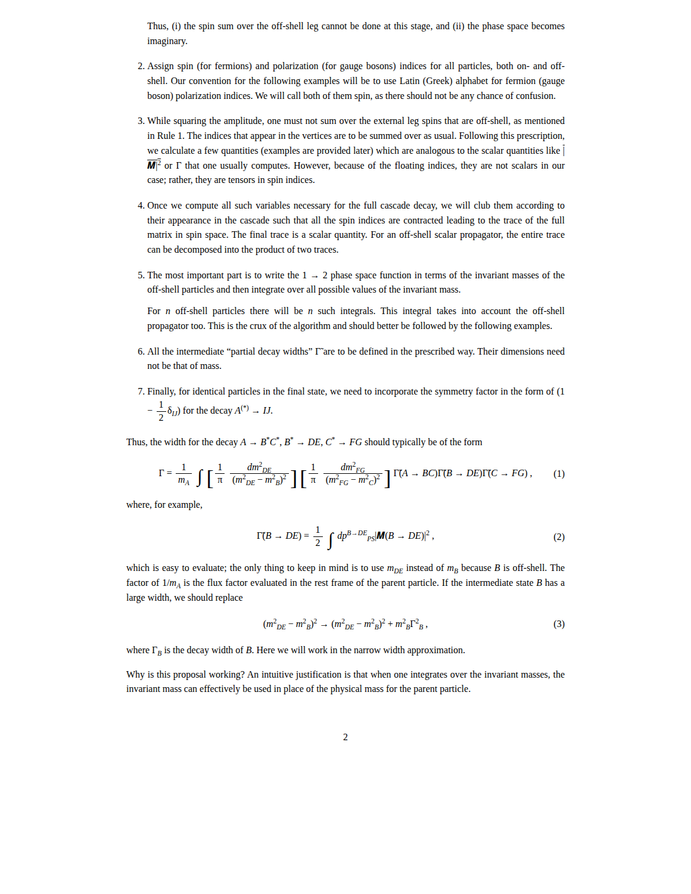Thus, (i) the spin sum over the off-shell leg cannot be done at this stage, and (ii) the phase space becomes imaginary.
Assign spin (for fermions) and polarization (for gauge bosons) indices for all particles, both on- and off-shell. Our convention for the following examples will be to use Latin (Greek) alphabet for fermion (gauge boson) polarization indices. We will call both of them spin, as there should not be any chance of confusion.
While squaring the amplitude, one must not sum over the external leg spins that are off-shell, as mentioned in Rule 1. The indices that appear in the vertices are to be summed over as usual. Following this prescription, we calculate a few quantities (examples are provided later) which are analogous to the scalar quantities like |𝑴|2 or Γ that one usually computes. However, because of the floating indices, they are not scalars in our case; rather, they are tensors in spin indices.
Once we compute all such variables necessary for the full cascade decay, we will club them according to their appearance in the cascade such that all the spin indices are contracted leading to the trace of the full matrix in spin space. The final trace is a scalar quantity. For an off-shell scalar propagator, the entire trace can be decomposed into the product of two traces.
The most important part is to write the 1 → 2 phase space function in terms of the invariant masses of the off-shell particles and then integrate over all possible values of the invariant mass.
For n off-shell particles there will be n such integrals. This integral takes into account the off-shell propagator too. This is the crux of the algorithm and should better be followed by the following examples.
All the intermediate “partial decay widths” Γ̃ are to be defined in the prescribed way. Their dimensions need not be that of mass.
Finally, for identical particles in the final state, we need to incorporate the symmetry factor in the form of (1 − 12δIJ) for the decay A(*) → IJ.
Thus, the width for the decay A → B*C*, B* → DE, C* → FG should typically be of the form
Γ = 1 mA ∫ [1 π dm2DE(m2DE − m2B)2] [1 π dm2FG(m2FG − m2C)2] Γ̃(A → BC)Γ̃(B → DE)Γ̃(C → FG) , (1)
where, for example,
Γ̃(B → DE) = 12 ∫ dpB→DEPS|𝑴(B → DE)|2 , (2)
which is easy to evaluate; the only thing to keep in mind is to use mDE instead of mB because B is off-shell. The factor of 1/mA is the flux factor evaluated in the rest frame of the parent particle. If the intermediate state B has a large width, we should replace
(m2DE − m2B)2 → (m2DE − m2B)2 + m2BΓ2B , (3)
where ΓB is the decay width of B. Here we will work in the narrow width approximation.
Why is this proposal working? An intuitive justification is that when one integrates over the invariant masses, the invariant mass can effectively be used in place of the physical mass for the parent particle.
2